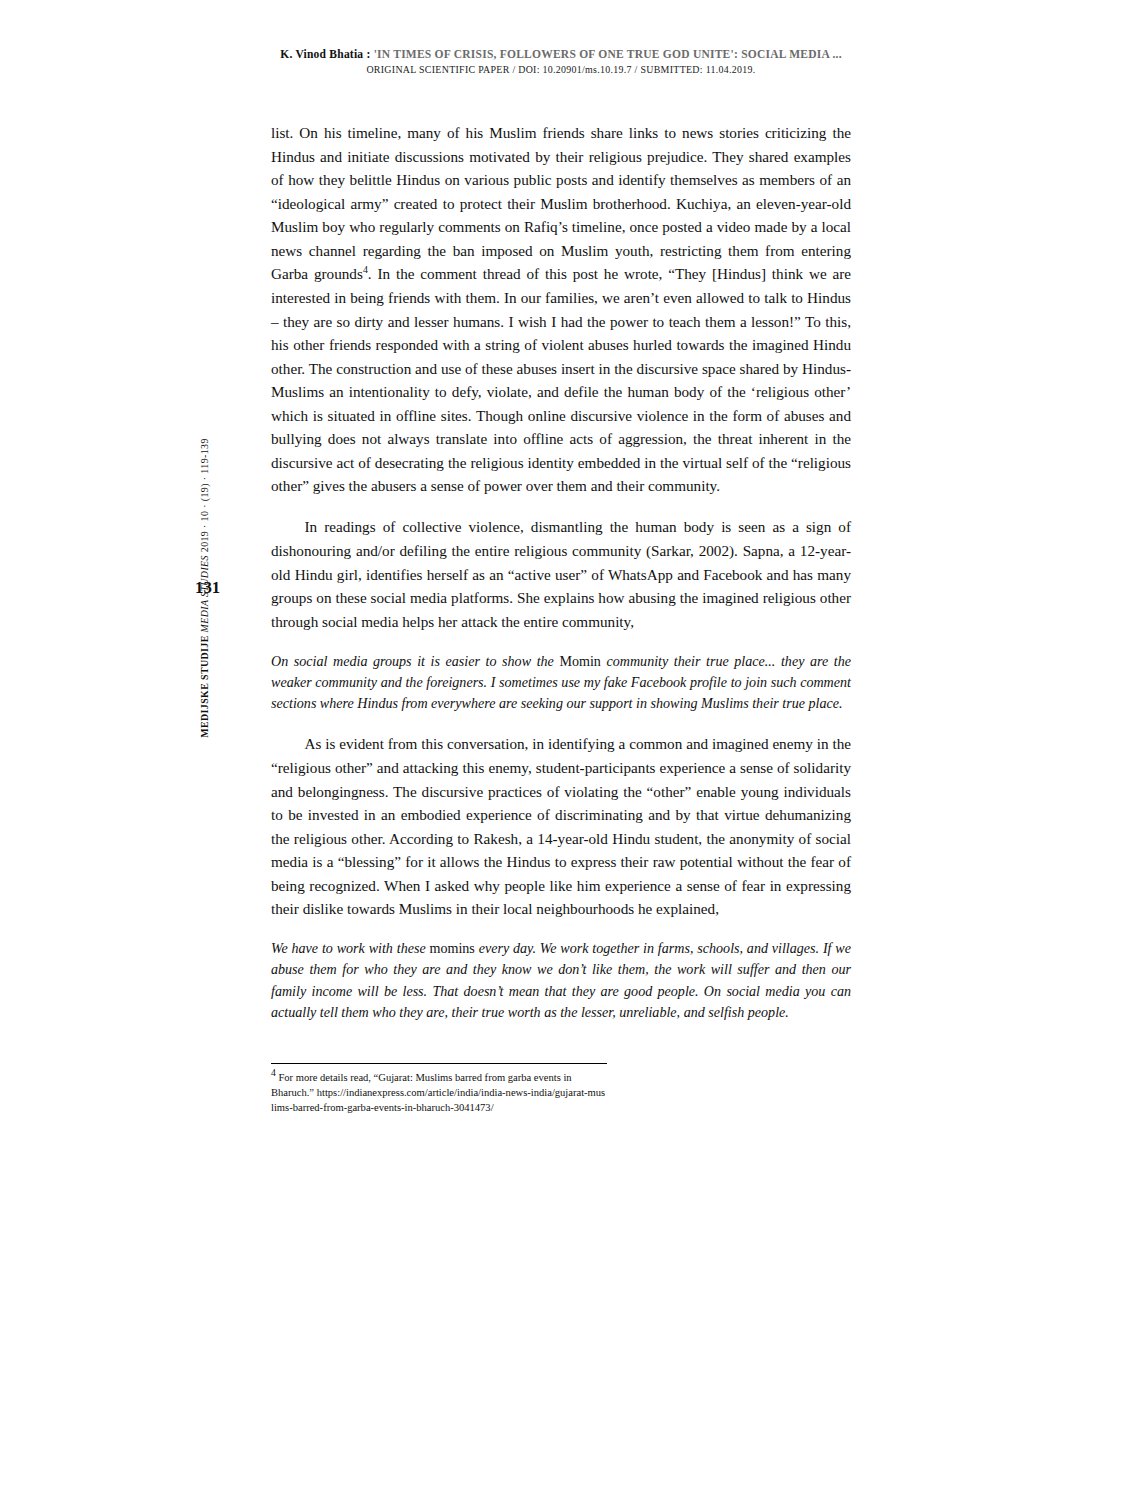K. Vinod Bhatia : 'IN TIMES OF CRISIS, FOLLOWERS OF ONE TRUE GOD UNITE': SOCIAL MEDIA ...
ORIGINAL SCIENTIFIC PAPER / DOI: 10.20901/ms.10.19.7 / SUBMITTED: 11.04.2019.
MEDIJSKE STUDIJE MEDIA STUDIES 2019 · 10 · (19) · 119-139
131
list. On his timeline, many of his Muslim friends share links to news stories criticizing the Hindus and initiate discussions motivated by their religious prejudice. They shared examples of how they belittle Hindus on various public posts and identify themselves as members of an “ideological army” created to protect their Muslim brotherhood. Kuchiya, an eleven-year-old Muslim boy who regularly comments on Rafiq’s timeline, once posted a video made by a local news channel regarding the ban imposed on Muslim youth, restricting them from entering Garba grounds4. In the comment thread of this post he wrote, “They [Hindus] think we are interested in being friends with them. In our families, we aren’t even allowed to talk to Hindus – they are so dirty and lesser humans. I wish I had the power to teach them a lesson!” To this, his other friends responded with a string of violent abuses hurled towards the imagined Hindu other. The construction and use of these abuses insert in the discursive space shared by Hindus-Muslims an intentionality to defy, violate, and defile the human body of the ‘religious other’ which is situated in offline sites. Though online discursive violence in the form of abuses and bullying does not always translate into offline acts of aggression, the threat inherent in the discursive act of desecrating the religious identity embedded in the virtual self of the “religious other” gives the abusers a sense of power over them and their community.
In readings of collective violence, dismantling the human body is seen as a sign of dishonouring and/or defiling the entire religious community (Sarkar, 2002). Sapna, a 12-year-old Hindu girl, identifies herself as an “active user” of WhatsApp and Facebook and has many groups on these social media platforms. She explains how abusing the imagined religious other through social media helps her attack the entire community,
On social media groups it is easier to show the Momin community their true place... they are the weaker community and the foreigners. I sometimes use my fake Facebook profile to join such comment sections where Hindus from everywhere are seeking our support in showing Muslims their true place.
As is evident from this conversation, in identifying a common and imagined enemy in the “religious other” and attacking this enemy, student-participants experience a sense of solidarity and belongingness. The discursive practices of violating the “other” enable young individuals to be invested in an embodied experience of discriminating and by that virtue dehumanizing the religious other. According to Rakesh, a 14-year-old Hindu student, the anonymity of social media is a “blessing” for it allows the Hindus to express their raw potential without the fear of being recognized. When I asked why people like him experience a sense of fear in expressing their dislike towards Muslims in their local neighbourhoods he explained,
We have to work with these momins every day. We work together in farms, schools, and villages. If we abuse them for who they are and they know we don’t like them, the work will suffer and then our family income will be less. That doesn’t mean that they are good people. On social media you can actually tell them who they are, their true worth as the lesser, unreliable, and selfish people.
4 For more details read, “Gujarat: Muslims barred from garba events in Bharuch.” https://indianexpress.com/article/india/india-news-india/gujarat-muslims-barred-from-garba-events-in-bharuch-3041473/